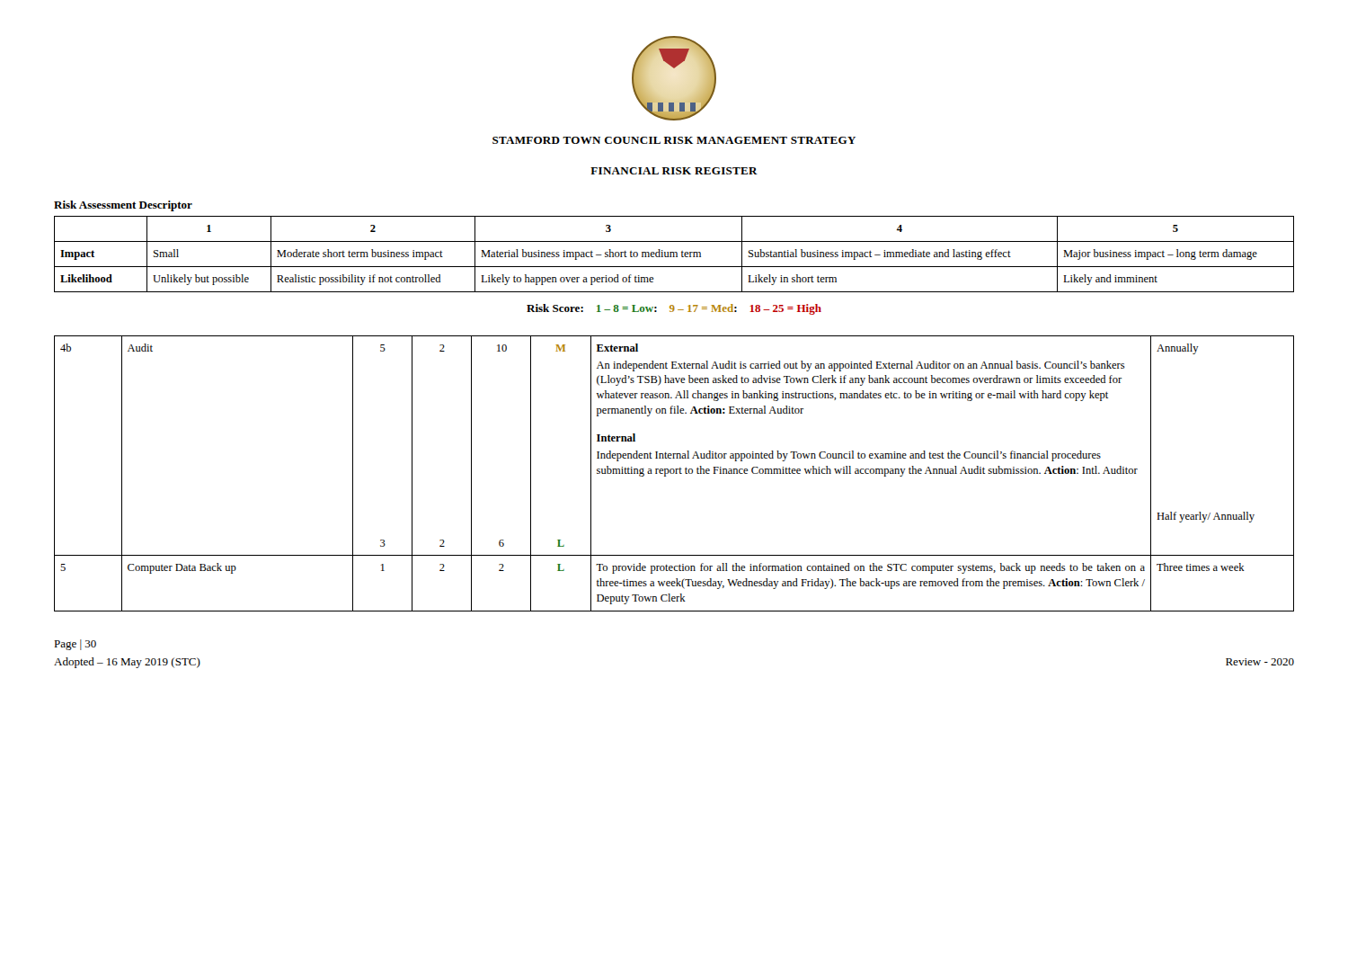STAMFORD TOWN COUNCIL RISK MANAGEMENT STRATEGY
FINANCIAL RISK REGISTER
Risk Assessment Descriptor
| | 1 | 2 | 3 | 4 | 5 |
| --- | --- | --- | --- | --- | --- |
| Impact | Small | Moderate short term business impact | Material business impact – short to medium term | Substantial business impact – immediate and lasting effect | Major business impact – long term damage |
| Likelihood | Unlikely but possible | Realistic possibility if not controlled | Likely to happen over a period of time | Likely in short term | Likely and imminent |
Risk Score: 1 – 8 = Low: 9 – 17 = Med: 18 – 25 = High
| 4b | Audit | 5 3 | 2 2 | 10 6 | M L | External An independent External Audit is carried out by an appointed External Auditor on an Annual basis. Council’s bankers (Lloyd’s TSB) have been asked to advise Town Clerk if any bank account becomes overdrawn or limits exceeded for whatever reason. All changes in banking instructions, mandates etc. to be in writing or e-mail with hard copy kept permanently on file. Action: External Auditor Internal Independent Internal Auditor appointed by Town Council to examine and test the Council’s financial procedures submitting a report to the Finance Committee which will accompany the Annual Audit submission. Action : Intl. Auditor | Annually Half yearly/ Annually |
| 5 | Computer Data Back up | 1 | 2 | 2 | L | To provide protection for all the information contained on the STC computer systems, back up needs to be taken on a three-times a week(Tuesday, Wednesday and Friday). The back-ups are removed from the premises. Action : Town Clerk / Deputy Town Clerk | Three times a week |
Page | 30
Adopted – 16 May 2019 (STC) Review - 2020